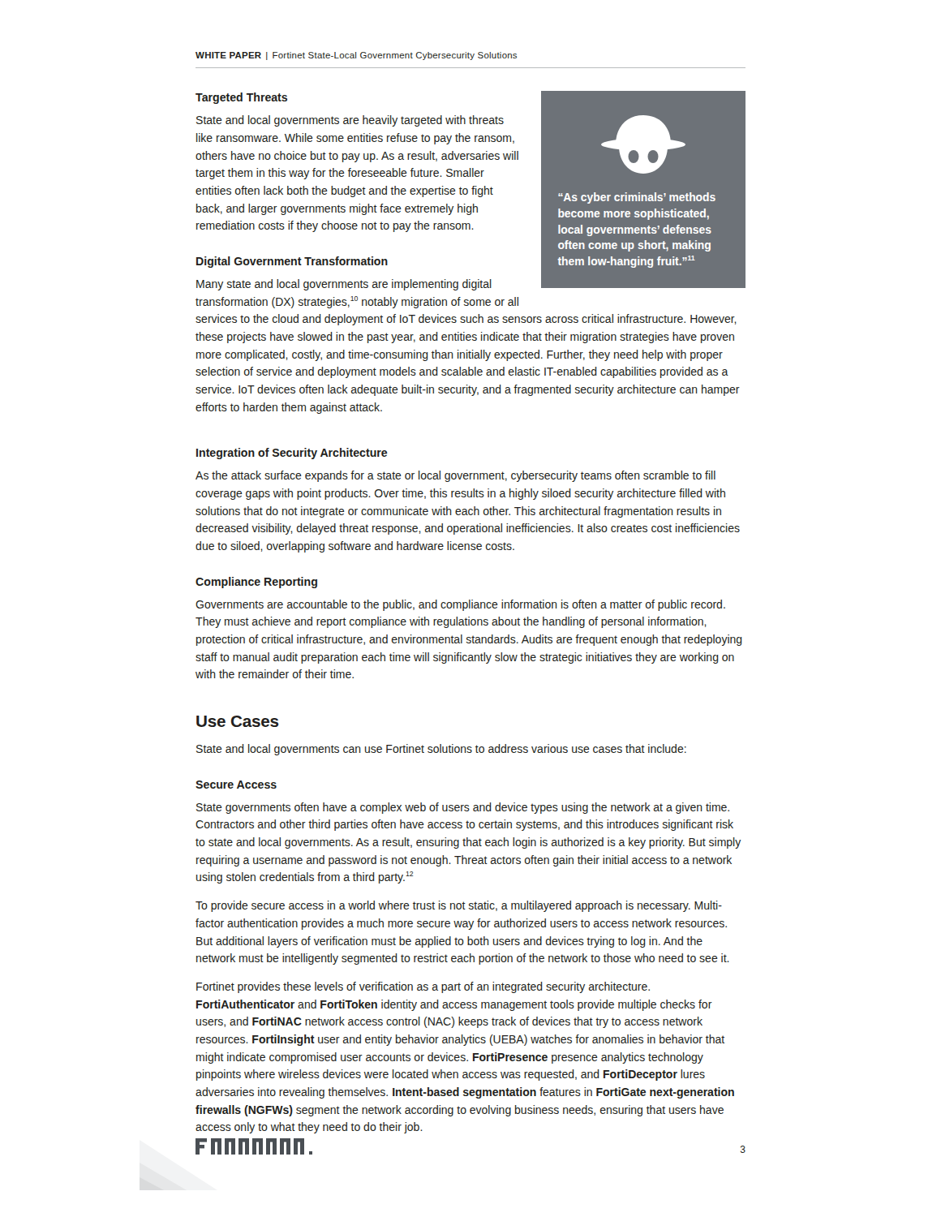WHITE PAPER|Fortinet State-Local Government Cybersecurity Solutions
“As cyber criminals’ methods become more sophisticated, local governments’ defenses often come up short, making them low-hanging fruit.”11
Targeted Threats
State and local governments are heavily targeted with threats like ransomware. While some entities refuse to pay the ransom, others have no choice but to pay up. As a result, adversaries will target them in this way for the foreseeable future. Smaller entities often lack both the budget and the expertise to fight back, and larger governments might face extremely high remediation costs if they choose not to pay the ransom.
Digital Government Transformation
Many state and local governments are implementing digital transformation (DX) strategies,10 notably migration of some or all services to the cloud and deployment of IoT devices such as sensors across critical infrastructure. However, these projects have slowed in the past year, and entities indicate that their migration strategies have proven more complicated, costly, and time-consuming than initially expected. Further, they need help with proper selection of service and deployment models and scalable and elastic IT-enabled capabilities provided as a service. IoT devices often lack adequate built-in security, and a fragmented security architecture can hamper efforts to harden them against attack.
Integration of Security Architecture
As the attack surface expands for a state or local government, cybersecurity teams often scramble to fill coverage gaps with point products. Over time, this results in a highly siloed security architecture filled with solutions that do not integrate or communicate with each other. This architectural fragmentation results in decreased visibility, delayed threat response, and operational inefficiencies. It also creates cost inefficiencies due to siloed, overlapping software and hardware license costs.
Compliance Reporting
Governments are accountable to the public, and compliance information is often a matter of public record. They must achieve and report compliance with regulations about the handling of personal information, protection of critical infrastructure, and environmental standards. Audits are frequent enough that redeploying staff to manual audit preparation each time will significantly slow the strategic initiatives they are working on with the remainder of their time.
Use Cases
State and local governments can use Fortinet solutions to address various use cases that include:
Secure Access
State governments often have a complex web of users and device types using the network at a given time. Contractors and other third parties often have access to certain systems, and this introduces significant risk to state and local governments. As a result, ensuring that each login is authorized is a key priority. But simply requiring a username and password is not enough. Threat actors often gain their initial access to a network using stolen credentials from a third party.12
To provide secure access in a world where trust is not static, a multilayered approach is necessary. Multi-factor authentication provides a much more secure way for authorized users to access network resources. But additional layers of verification must be applied to both users and devices trying to log in. And the network must be intelligently segmented to restrict each portion of the network to those who need to see it.
Fortinet provides these levels of verification as a part of an integrated security architecture. FortiAuthenticator and FortiToken identity and access management tools provide multiple checks for users, and FortiNAC network access control (NAC) keeps track of devices that try to access network resources. FortiInsight user and entity behavior analytics (UEBA) watches for anomalies in behavior that might indicate compromised user accounts or devices. FortiPresence presence analytics technology pinpoints where wireless devices were located when access was requested, and FortiDeceptor lures adversaries into revealing themselves. Intent-based segmentation features in FortiGate next-generation firewalls (NGFWs) segment the network according to evolving business needs, ensuring that users have access only to what they need to do their job.
3